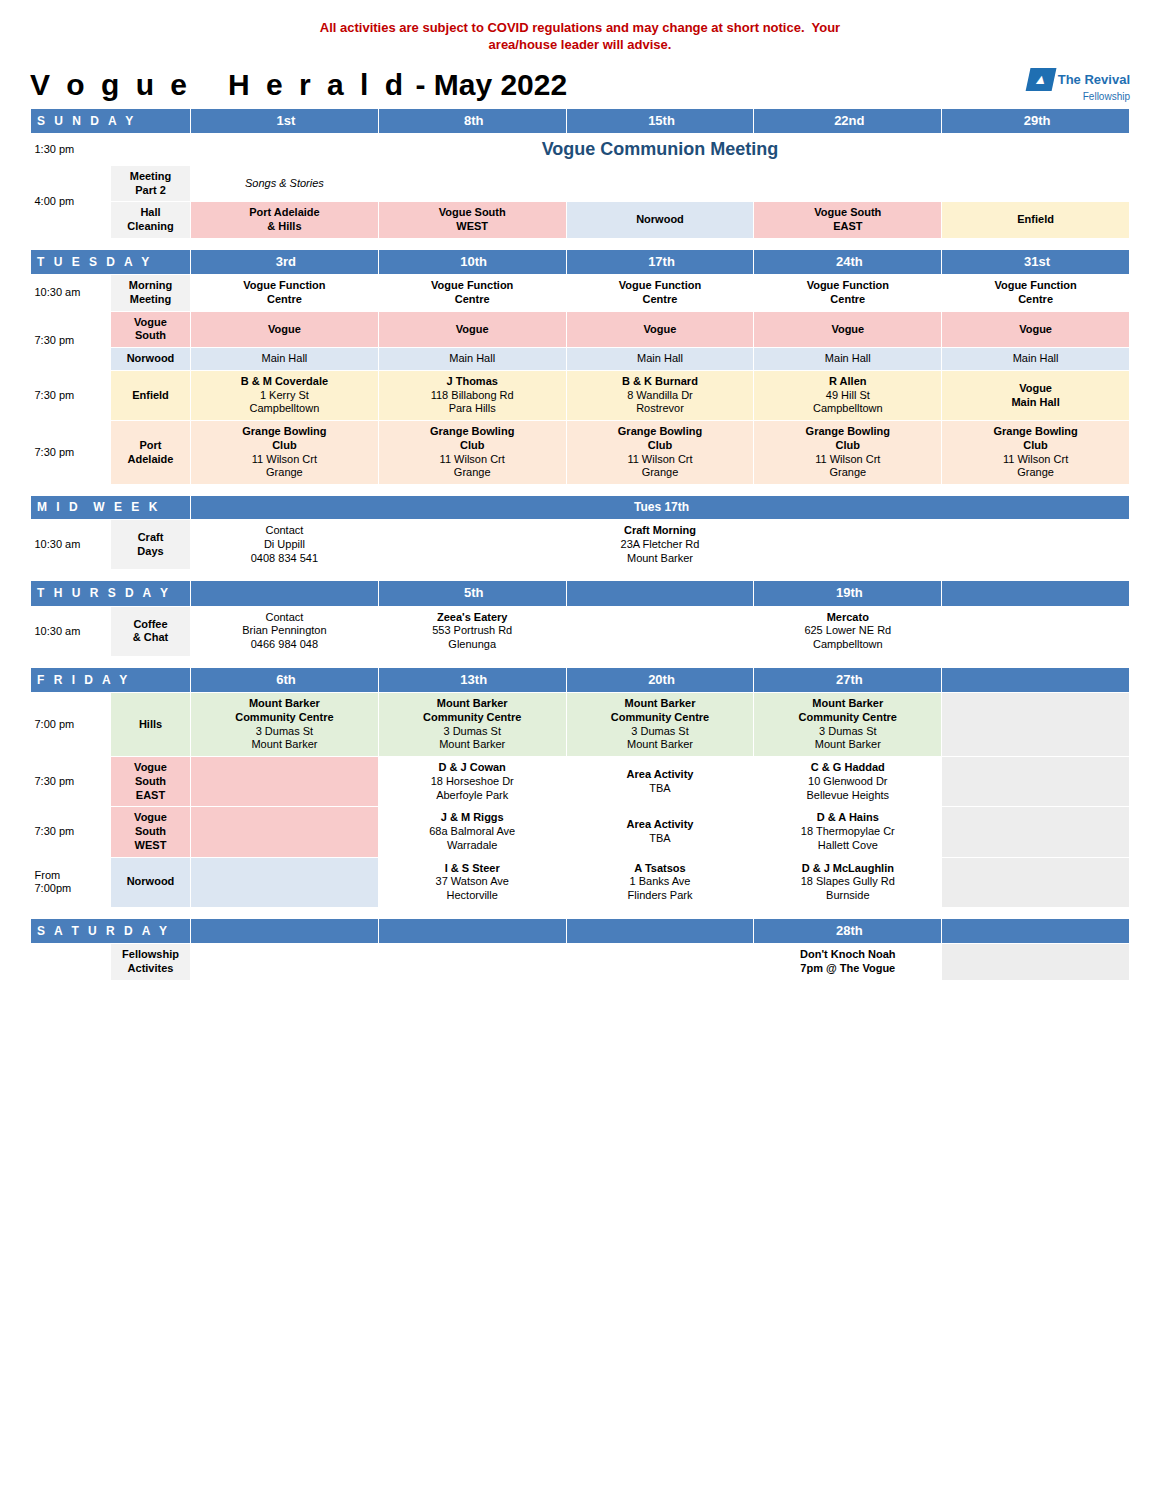All activities are subject to COVID regulations and may change at short notice. Your
area/house leader will advise.
V o g u e H e r a l d - May 2022
▲The Revival
Fellowship
| S U N D A Y | 1st | 8th | 15th | 22nd | 29th |
| 1:30 pm | | Vogue Communion Meeting |
| 4:00 pm | Meeting Part 2 | Songs & Stories | | | | |
| Hall Cleaning | Port Adelaide & Hills | Vogue South WEST | Norwood | Vogue South EAST | Enfield |
| T U E S D A Y | 3rd | 10th | 17th | 24th | 31st |
| 10:30 am | Morning Meeting | Vogue Function Centre | Vogue Function Centre | Vogue Function Centre | Vogue Function Centre | Vogue Function Centre |
| 7:30 pm | Vogue South | Vogue | Vogue | Vogue | Vogue | Vogue |
| Norwood | Main Hall | Main Hall | Main Hall | Main Hall | Main Hall |
| 7:30 pm | Enfield | B & M Coverdale 1 Kerry St Campbelltown | J Thomas 118 Billabong Rd Para Hills | B & K Burnard 8 Wandilla Dr Rostrevor | R Allen 49 Hill St Campbelltown | Vogue Main Hall |
| 7:30 pm | Port Adelaide | Grange Bowling Club 11 Wilson Crt Grange | Grange Bowling Club 11 Wilson Crt Grange | Grange Bowling Club 11 Wilson Crt Grange | Grange Bowling Club 11 Wilson Crt Grange | Grange Bowling Club 11 Wilson Crt Grange |
| M I D W E E K | Tues 17th |
| 10:30 am | Craft Days | Contact Di Uppill 0408 834 541 | | Craft Morning 23A Fletcher Rd Mount Barker | | |
| T H U R S D A Y | | 5th | | 19th | |
| 10:30 am | Coffee & Chat | Contact Brian Pennington 0466 984 048 | Zeea's Eatery 553 Portrush Rd Glenunga | | Mercato 625 Lower NE Rd Campbelltown | |
| F R I D A Y | 6th | 13th | 20th | 27th | |
| 7:00 pm | Hills | Mount Barker Community Centre 3 Dumas St Mount Barker | Mount Barker Community Centre 3 Dumas St Mount Barker | Mount Barker Community Centre 3 Dumas St Mount Barker | Mount Barker Community Centre 3 Dumas St Mount Barker | |
| 7:30 pm | Vogue South EAST | | D & J Cowan 18 Horseshoe Dr Aberfoyle Park | Area Activity TBA | C & G Haddad 10 Glenwood Dr Bellevue Heights | |
| 7:30 pm | Vogue South WEST | | J & M Riggs 68a Balmoral Ave Warradale | Area Activity TBA | D & A Hains 18 Thermopylae Cr Hallett Cove | |
| From 7:00pm | Norwood | | I & S Steer 37 Watson Ave Hectorville | A Tsatsos 1 Banks Ave Flinders Park | D & J McLaughlin 18 Slapes Gully Rd Burnside | |
| S A T U R D A Y | | | | 28th | |
| | Fellowship Activites | | | | Don't Knoch Noah 7pm @ The Vogue | |